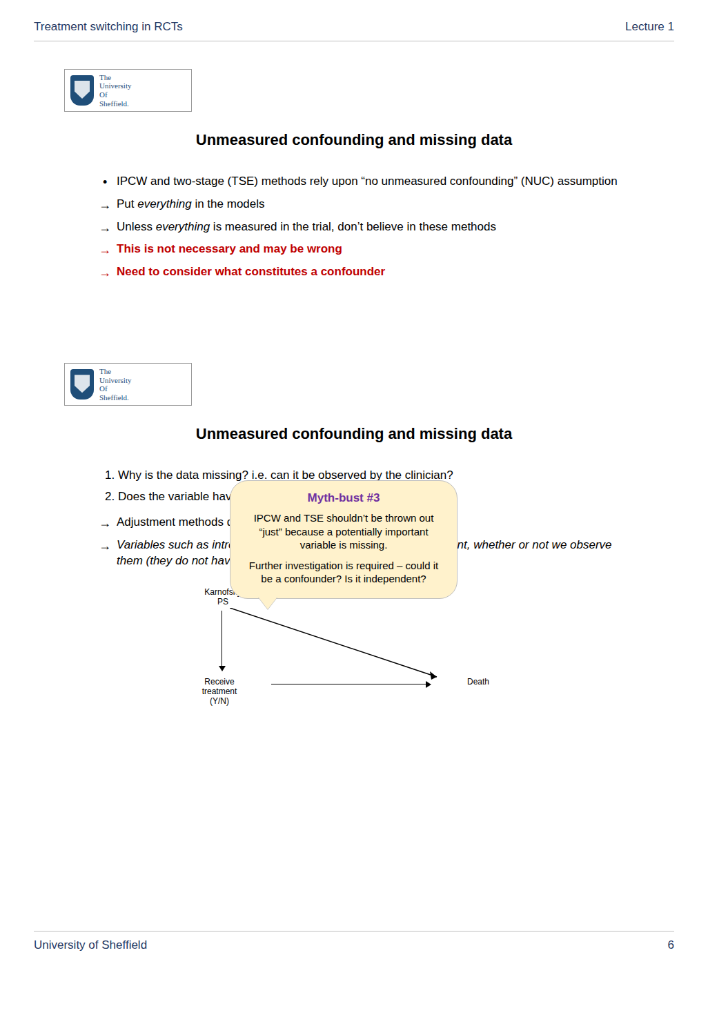Treatment switching in RCTs
Lecture 1
The University Of Sheffield.
Unmeasured confounding and missing data
IPCW and two-stage (TSE) methods rely upon “no unmeasured confounding” (NUC) assumption
Put everything in the models
Unless everything is measured in the trial, don’t believe in these methods
This is not necessary and may be wrong
Need to consider what constitutes a confounder
The University Of Sheffield.
Unmeasured confounding and missing data
Why is the data missing? i.e. can it be observed by the clinician?
Does the variable have an independent treatment effect?
Adjustment methods do not rely on everything
Variables such as introduced here may not be useful for adjustment, whether or not we observe them (they do not have any independent causal confounders)
Karnofsky
PS
Receive
treatment
(Y/N)
Death
Myth-bust #3
IPCW and TSE shouldn’t be thrown out “just” because a potentially important variable is missing.
Further investigation is required – could it be a confounder? Is it independent?
University of Sheffield
6